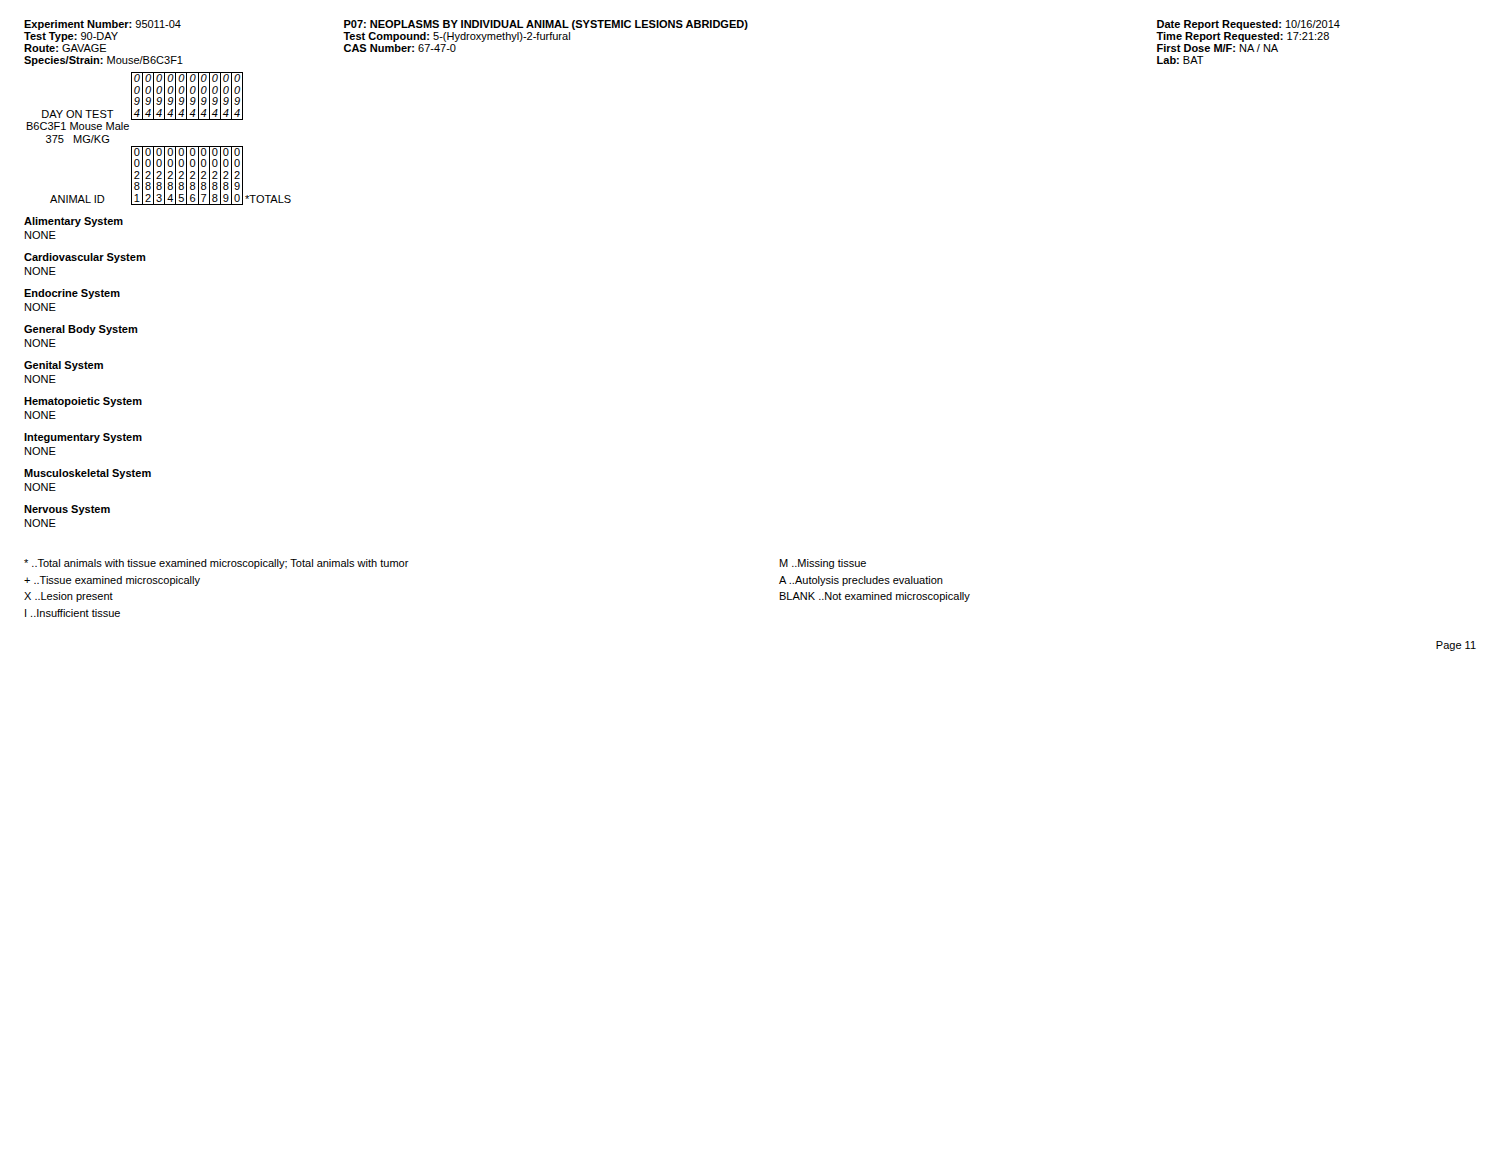Experiment Number: 95011-04
Test Type: 90-DAY
Route: GAVAGE
Species/Strain: Mouse/B6C3F1
P07: NEOPLASMS BY INDIVIDUAL ANIMAL (SYSTEMIC LESIONS ABRIDGED)
Test Compound: 5-(Hydroxymethyl)-2-furfural
CAS Number: 67-47-0
Date Report Requested: 10/16/2014
Time Report Requested: 17:21:28
First Dose M/F: NA / NA
Lab: BAT
| DAY ON TEST | 0 0 9 4 | 0 0 9 4 | 0 0 9 4 | 0 0 9 4 | 0 0 9 4 | 0 0 9 4 | 0 0 9 4 | 0 0 9 4 | 0 0 9 4 | 0 0 9 4 | |
| B6C3F1 Mouse Male 375 MG/KG | | |
| ANIMAL ID | 0 0 2 8 1 | 0 0 2 8 2 | 0 0 2 8 3 | 0 0 2 8 4 | 0 0 2 8 5 | 0 0 2 8 6 | 0 0 2 8 7 | 0 0 2 8 8 | 0 0 2 8 9 | 0 0 2 9 0 | *TOTALS |
Alimentary System
NONE
Cardiovascular System
NONE
Endocrine System
NONE
General Body System
NONE
Genital System
NONE
Hematopoietic System
NONE
Integumentary System
NONE
Musculoskeletal System
NONE
Nervous System
NONE
* ..Total animals with tissue examined microscopically; Total animals with tumor
+ ..Tissue examined microscopically
X ..Lesion present
I ..Insufficient tissue
M ..Missing tissue
A ..Autolysis precludes evaluation
BLANK ..Not examined microscopically
Page 11